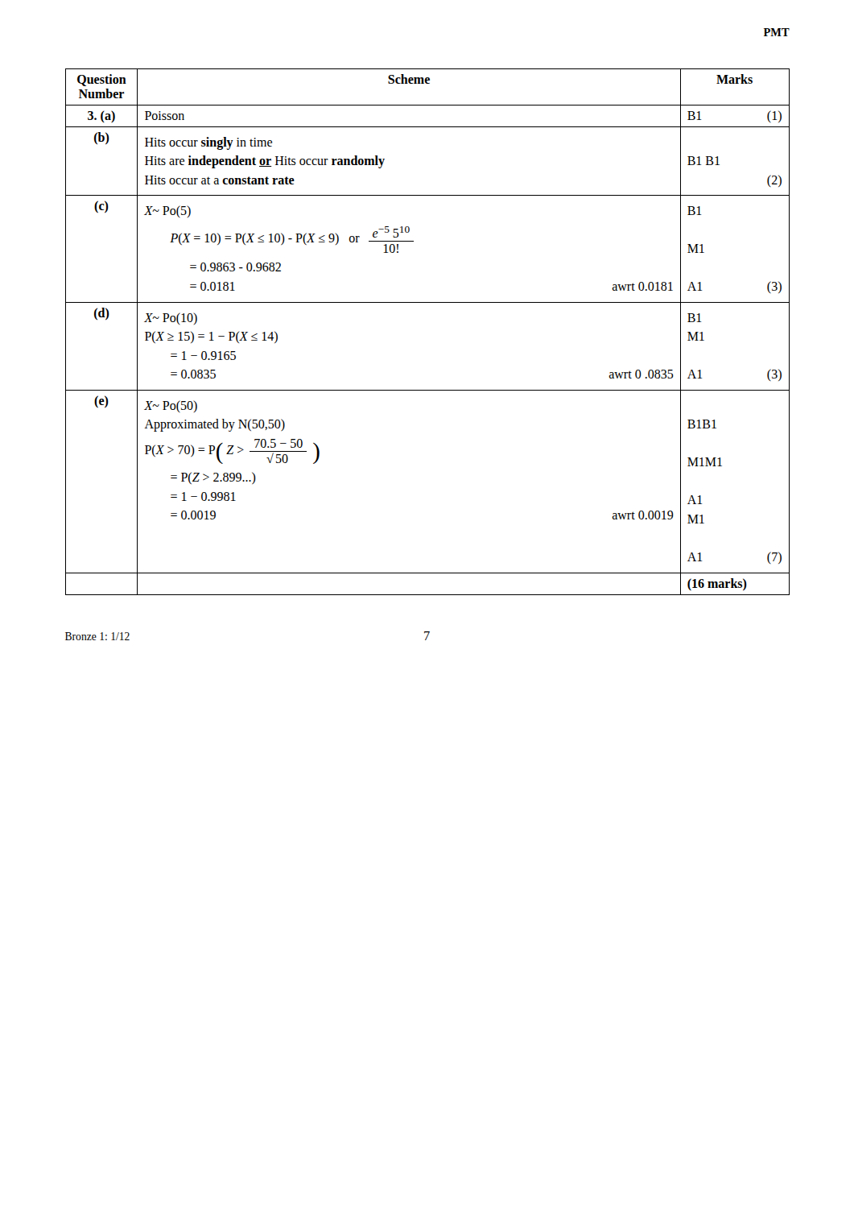PMT
| Question Number | Scheme | Marks |
| --- | --- | --- |
| 3. (a) | Poisson | B1 (1) |
| (b) | Hits occur singly in time Hits are independent or Hits occur randomly Hits occur at a constant rate | B1 B1 (2) |
| (c) | X ~ Po(5) P ( X = 10) = P( X ≤ 10) - P( X ≤ 9) or e −5 5 10 10! = 0.9863 - 0.9682 = 0.0181 awrt 0.0181 | B1 M1 A1 (3) |
| (d) | X ~ Po(10) P( X ≥ 15) = 1 − P( X ≤ 14) = 1 − 0.9165 = 0.0835 awrt 0 .0835 | B1 M1 A1 (3) |
| (e) | X ~ Po(50) Approximated by N(50,50) P( X > 70) = P ( Z > 70.5 − 50 √ 50 ) = P( Z > 2.899...) = 1 − 0.9981 = 0.0019 awrt 0.0019 | B1B1 M1M1 A1 M1 A1 (7) |
| | | (16 marks) |
Bronze 1: 1/12
7